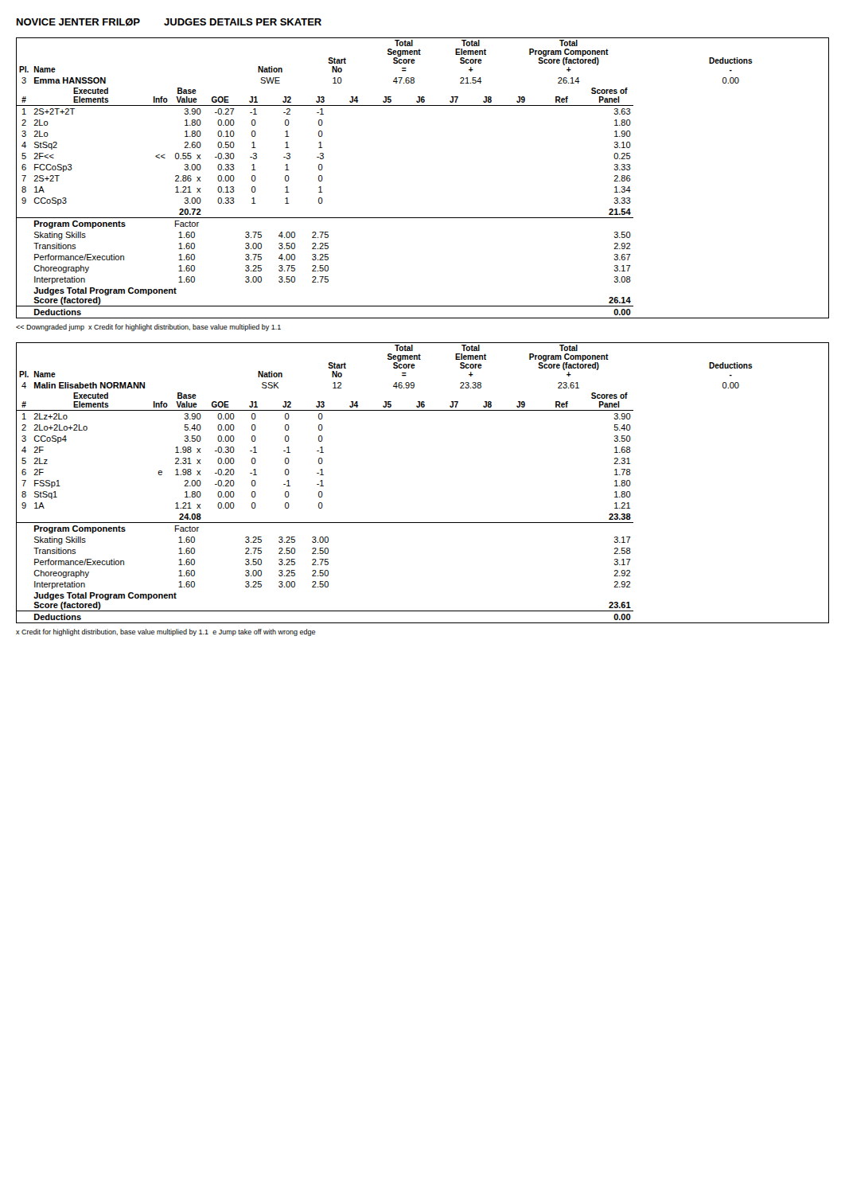NOVICE JENTER FRILØP JUDGES DETAILS PER SKATER
| Pl. | Name | | Nation | Start No | Total Segment Score = | Total Element Score + | Total Program Component Score (factored) + | Deductions - |
| 3 | Emma HANSSON | | SWE | 10 | 47.68 | 21.54 | 26.14 | 0.00 |
| # | Executed Elements | Info | Base Value | GOE | J1 | J2 | J3 | J4 | J5 | J6 | J7 | J8 | J9 | Ref | Scores of Panel |
| 1 | 2S+2T+2T | | 3.90 | -0.27 | -1 | -2 | -1 | | | | | | | | 3.63 |
| 2 | 2Lo | | 1.80 | 0.00 | 0 | 0 | 0 | | | | | | | | 1.80 |
| 3 | 2Lo | | 1.80 | 0.10 | 0 | 1 | 0 | | | | | | | | 1.90 |
| 4 | StSq2 | | 2.60 | 0.50 | 1 | 1 | 1 | | | | | | | | 3.10 |
| 5 | 2F<< | << | 0.55 x | -0.30 | -3 | -3 | -3 | | | | | | | | 0.25 |
| 6 | FCCoSp3 | | 3.00 | 0.33 | 1 | 1 | 0 | | | | | | | | 3.33 |
| 7 | 2S+2T | | 2.86 x | 0.00 | 0 | 0 | 0 | | | | | | | | 2.86 |
| 8 | 1A | | 1.21 x | 0.13 | 0 | 1 | 1 | | | | | | | | 1.34 |
| 9 | CCoSp3 | | 3.00 | 0.33 | 1 | 1 | 0 | | | | | | | | 3.33 |
| | | | 20.72 | | 21.54 |
| | Program Components | | Factor | |
| | Skating Skills | | 1.60 | | 3.75 | 4.00 | 2.75 | | | | | | | | 3.50 |
| | Transitions | | 1.60 | | 3.00 | 3.50 | 2.25 | | | | | | | | 2.92 |
| | Performance/Execution | | 1.60 | | 3.75 | 4.00 | 3.25 | | | | | | | | 3.67 |
| | Choreography | | 1.60 | | 3.25 | 3.75 | 2.50 | | | | | | | | 3.17 |
| | Interpretation | | 1.60 | | 3.00 | 3.50 | 2.75 | | | | | | | | 3.08 |
| | Judges Total Program Component Score (factored) | | 26.14 |
| | Deductions | | 0.00 |
<< Downgraded jump x Credit for highlight distribution, base value multiplied by 1.1
| Pl. | Name | | Nation | Start No | Total Segment Score = | Total Element Score + | Total Program Component Score (factored) + | Deductions - |
| 4 | Malin Elisabeth NORMANN | | SSK | 12 | 46.99 | 23.38 | 23.61 | 0.00 |
| # | Executed Elements | Info | Base Value | GOE | J1 | J2 | J3 | J4 | J5 | J6 | J7 | J8 | J9 | Ref | Scores of Panel |
| 1 | 2Lz+2Lo | | 3.90 | 0.00 | 0 | 0 | 0 | | | | | | | | 3.90 |
| 2 | 2Lo+2Lo+2Lo | | 5.40 | 0.00 | 0 | 0 | 0 | | | | | | | | 5.40 |
| 3 | CCoSp4 | | 3.50 | 0.00 | 0 | 0 | 0 | | | | | | | | 3.50 |
| 4 | 2F | | 1.98 x | -0.30 | -1 | -1 | -1 | | | | | | | | 1.68 |
| 5 | 2Lz | | 2.31 x | 0.00 | 0 | 0 | 0 | | | | | | | | 2.31 |
| 6 | 2F | e | 1.98 x | -0.20 | -1 | 0 | -1 | | | | | | | | 1.78 |
| 7 | FSSp1 | | 2.00 | -0.20 | 0 | -1 | -1 | | | | | | | | 1.80 |
| 8 | StSq1 | | 1.80 | 0.00 | 0 | 0 | 0 | | | | | | | | 1.80 |
| 9 | 1A | | 1.21 x | 0.00 | 0 | 0 | 0 | | | | | | | | 1.21 |
| | | | 24.08 | | 23.38 |
| | Program Components | | Factor | |
| | Skating Skills | | 1.60 | | 3.25 | 3.25 | 3.00 | | | | | | | | 3.17 |
| | Transitions | | 1.60 | | 2.75 | 2.50 | 2.50 | | | | | | | | 2.58 |
| | Performance/Execution | | 1.60 | | 3.50 | 3.25 | 2.75 | | | | | | | | 3.17 |
| | Choreography | | 1.60 | | 3.00 | 3.25 | 2.50 | | | | | | | | 2.92 |
| | Interpretation | | 1.60 | | 3.25 | 3.00 | 2.50 | | | | | | | | 2.92 |
| | Judges Total Program Component Score (factored) | | 23.61 |
| | Deductions | | 0.00 |
x Credit for highlight distribution, base value multiplied by 1.1 e Jump take off with wrong edge